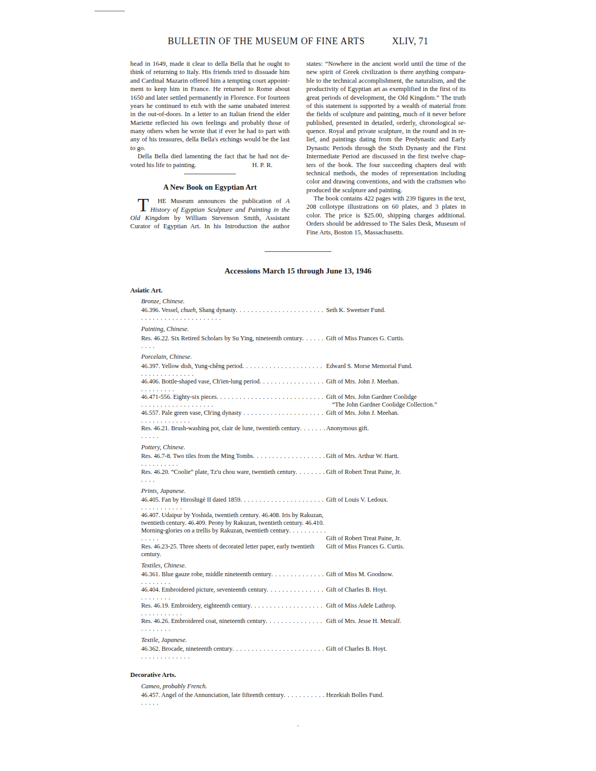BULLETIN OF THE MUSEUM OF FINE ARTS XLIV, 71
head in 1649, made it clear to della Bella that he ought to think of returning to Italy. His friends tried to dissuade him and Cardinal Mazarin offered him a tempting court appointment to keep him in France. He returned to Rome about 1650 and later settled permanently in Florence. For fourteen years he continued to etch with the same unabated interest in the out-of-doors. In a letter to an Italian friend the elder Mariette reflected his own feelings and probably those of many others when he wrote that if ever he had to part with any of his treasures, della Bella's etchings would be the last to go.
Della Bella died lamenting the fact that he had not devoted his life to painting. H. P. R.
A New Book on Egyptian Art
THE Museum announces the publication of A History of Egyptian Sculpture and Painting in the Old Kingdom by William Stevenson Smith, Assistant Curator of Egyptian Art. In his Introduction the author states: “Nowhere in the ancient world until the time of the new spirit of Greek civilization is there anything comparable to the technical accomplishment, the naturalism, and the productivity of Egyptian art as exemplified in the first of its great periods of development, the Old Kingdom.” The truth of this statement is supported by a wealth of material from the fields of sculpture and painting, much of it never before published, presented in detailed, orderly, chronological sequence. Royal and private sculpture, in the round and in relief, and paintings dating from the Predynastic and Early Dynastic Periods through the Sixth Dynasty and the First Intermediate Period are discussed in the first twelve chapters of the book. The four succeeding chapters deal with technical methods, the modes of representation including color and drawing conventions, and with the craftsmen who produced the sculpture and painting.
The book contains 422 pages with 239 figures in the text, 208 collotype illustrations on 60 plates, and 3 plates in color. The price is $25.00, shipping charges additional. Orders should be addressed to The Sales Desk, Museum of Fine Arts, Boston 15, Massachusetts.
Accessions March 15 through June 13, 1946
Asiatic Art.
Bronze, Chinese.
| 46.396. Vessel, chueh , Shang dynasty . . . . . . . . . . . . . . . . . . . . . . . . . . . . . . . . . . . . . . . . . . . . | Seth K. Sweetser Fund. |
Painting, Chinese.
| Res. 46.22. Six Retired Scholars by Su Ying, nineteenth century . . . . . . . . . . | Gift of Miss Frances G. Curtis. |
Porcelain, Chinese.
| 46.397. Yellow dish, Yung-chêng period . . . . . . . . . . . . . . . . . . . . . . . . . . . . . . . . . . . | Edward S. Morse Memorial Fund. |
| 46.406. Bottle-shaped vase, Ch'ien-lung period. . . . . . . . . . . . . . . . . . . . . . . . . . | Gift of Mrs. John J. Meehan. |
| 46.471-556. Eighty-six pieces. . . . . . . . . . . . . . . . . . . . . . . . . . . . . . . . . . . . . . . . . . . . . . . | Gift of Mrs. John Gardner Coolidge “The John Gardner Coolidge Collection.” |
| 46.557. Pale green vase, Ch'ing dynasty . . . . . . . . . . . . . . . . . . . . . . . . . . . . . . . . . . | Gift of Mrs. John J. Meehan. |
| Res. 46.21. Brush-washing pot, clair de lune, twentieth century . . . . . . . . . . . . | Anonymous gift. |
Pottery, Chinese.
| Res. 46.7-8. Two tiles from the Ming Tombs . . . . . . . . . . . . . . . . . . . . . . . . . . . . . | Gift of Mrs. Arthur W. Hartt. |
| Res. 46.20. “Coolie” plate, Tz'u chou ware, twentieth century . . . . . . . . . . . . | Gift of Robert Treat Paine, Jr. |
Prints, Japanese.
| 46.405. Fan by Hiroshigé II dated 1859. . . . . . . . . . . . . . . . . . . . . . . . . . . . . . . . . | Gift of Louis V. Ledoux. |
| 46.407. Udaipur by Yoshida, twentieth century. 46.408. Iris by Rakuzan, twentieth century. 46.409. Peony by Rakuzan, twentieth century. 46.410. Morning-glories on a trellis by Rakuzan, twentieth century . . . . . . . . . . . . . . . | Gift of Robert Treat Paine, Jr. |
| Res. 46.23-25. Three sheets of decorated letter paper, early twentieth century. | Gift of Miss Frances G. Curtis. |
Textiles, Chinese.
| 46.361. Blue gauze robe, middle nineteenth century . . . . . . . . . . . . . . . . . . . . . . | Gift of Miss M. Goodnow. |
| 46.404. Embroidered picture, seventeenth century . . . . . . . . . . . . . . . . . . . . . . . | Gift of Charles B. Hoyt. |
| Res. 46.19. Embroidery, eighteenth century . . . . . . . . . . . . . . . . . . . . . . . . . . . . . . | Gift of Miss Adele Lathrop. |
| Res. 46.26. Embroidered coat, nineteenth century . . . . . . . . . . . . . . . . . . . . . . . | Gift of Mrs. Jesse H. Metcalf. |
Textile, Japanese.
| 46.362. Brocade, nineteenth century . . . . . . . . . . . . . . . . . . . . . . . . . . . . . . . . . . . . . | Gift of Charles B. Hoyt. |
Decorative Arts.
Cameo, probably French.
| 46.457. Angel of the Annunciation, late fifteenth century . . . . . . . . . . . . . . . . | Hezekiah Bolles Fund. |
·